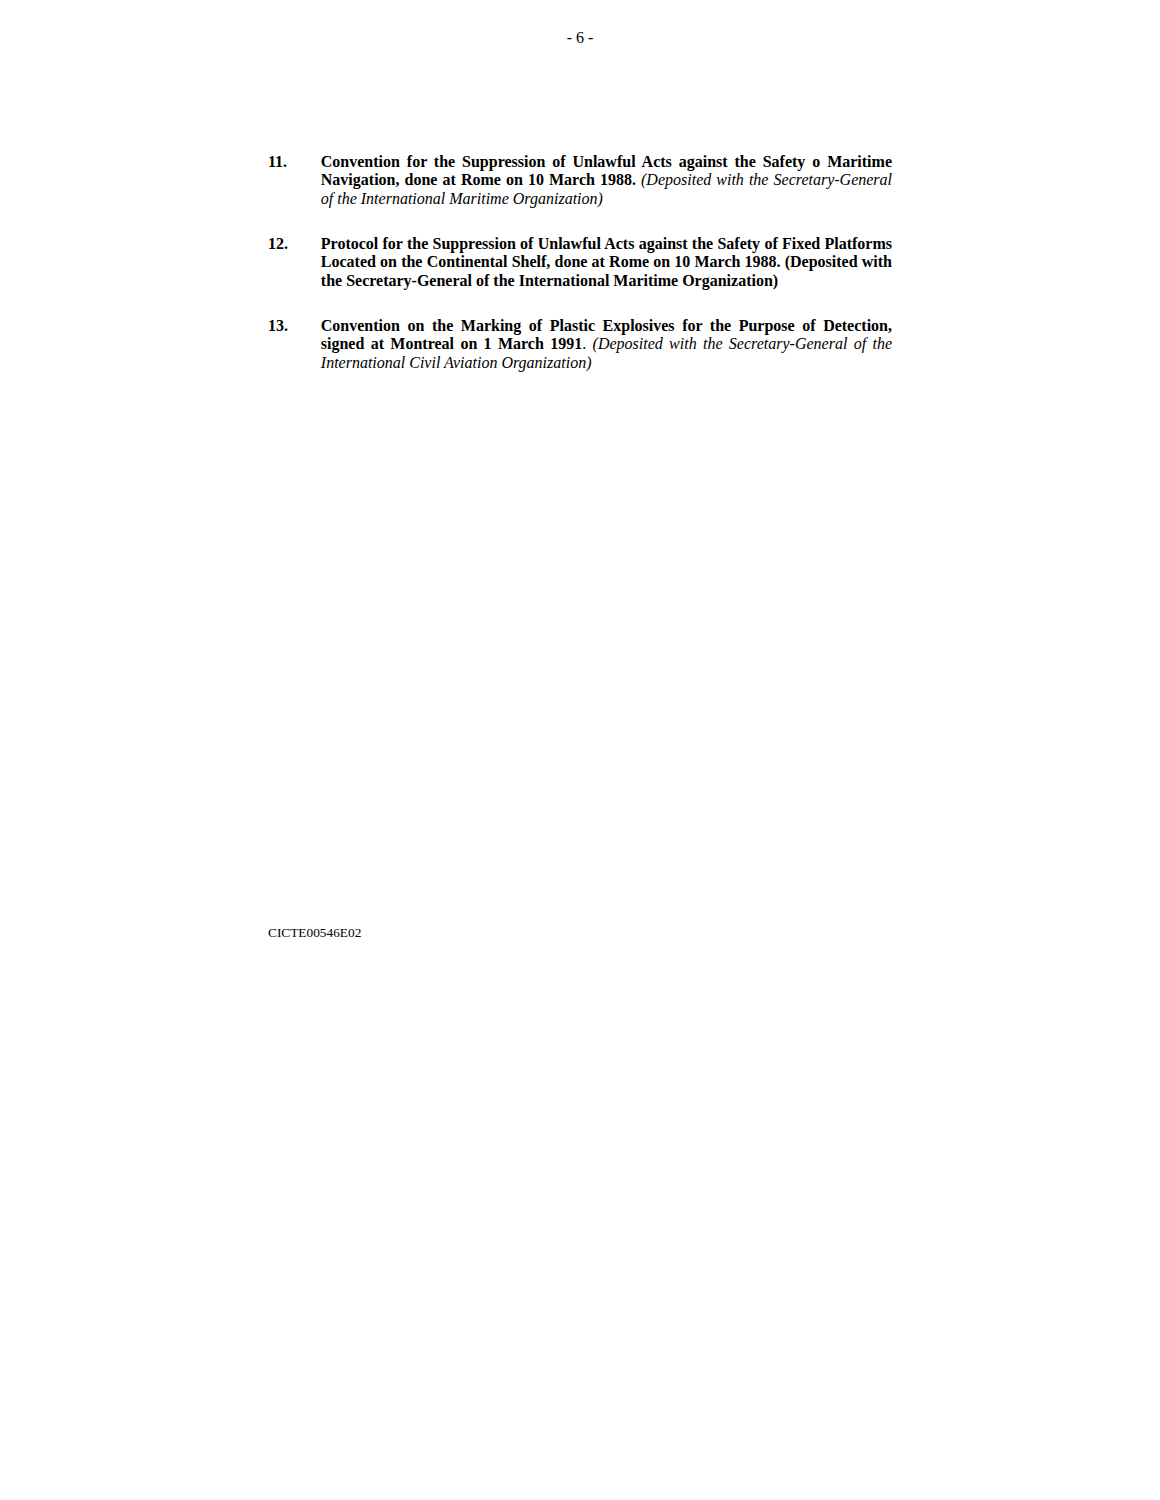- 6 -
11.
Convention for the Suppression of Unlawful Acts against the Safety o Maritime Navigation, done at Rome on 10 March 1988. (Deposited with the Secretary-General of the International Maritime Organization)
12.
Protocol for the Suppression of Unlawful Acts against the Safety of Fixed Platforms Located on the Continental Shelf, done at Rome on 10 March 1988. (Deposited with the Secretary-General of the International Maritime Organization)
13.
Convention on the Marking of Plastic Explosives for the Purpose of Detection, signed at Montreal on 1 March 1991. (Deposited with the Secretary-General of the International Civil Aviation Organization)
CICTE00546E02